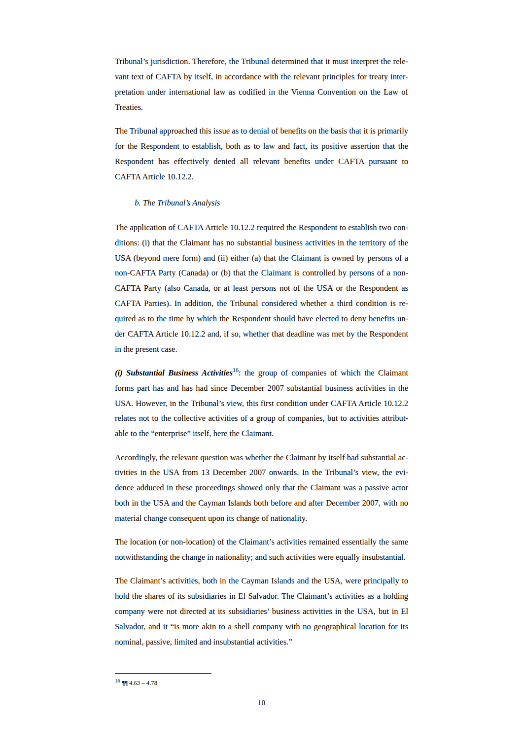Tribunal’s jurisdiction. Therefore, the Tribunal determined that it must interpret the relevant text of CAFTA by itself, in accordance with the relevant principles for treaty interpretation under international law as codified in the Vienna Convention on the Law of Treaties.
The Tribunal approached this issue as to denial of benefits on the basis that it is primarily for the Respondent to establish, both as to law and fact, its positive assertion that the Respondent has effectively denied all relevant benefits under CAFTA pursuant to CAFTA Article 10.12.2.
b. The Tribunal’s Analysis
The application of CAFTA Article 10.12.2 required the Respondent to establish two conditions: (i) that the Claimant has no substantial business activities in the territory of the USA (beyond mere form) and (ii) either (a) that the Claimant is owned by persons of a non-CAFTA Party (Canada) or (b) that the Claimant is controlled by persons of a non-CAFTA Party (also Canada, or at least persons not of the USA or the Respondent as CAFTA Parties). In addition, the Tribunal considered whether a third condition is required as to the time by which the Respondent should have elected to deny benefits under CAFTA Article 10.12.2 and, if so, whether that deadline was met by the Respondent in the present case.
(i) Substantial Business Activities16: the group of companies of which the Claimant forms part has and has had since December 2007 substantial business activities in the USA. However, in the Tribunal’s view, this first condition under CAFTA Article 10.12.2 relates not to the collective activities of a group of companies, but to activities attributable to the “enterprise” itself, here the Claimant.
Accordingly, the relevant question was whether the Claimant by itself had substantial activities in the USA from 13 December 2007 onwards. In the Tribunal’s view, the evidence adduced in these proceedings showed only that the Claimant was a passive actor both in the USA and the Cayman Islands both before and after December 2007, with no material change consequent upon its change of nationality.
The location (or non-location) of the Claimant’s activities remained essentially the same notwithstanding the change in nationality; and such activities were equally insubstantial.
The Claimant’s activities, both in the Cayman Islands and the USA, were principally to hold the shares of its subsidiaries in El Salvador. The Claimant’s activities as a holding company were not directed at its subsidiaries’ business activities in the USA, but in El Salvador, and it “is more akin to a shell company with no geographical location for its nominal, passive, limited and insubstantial activities.”
16¶¶ 4.63 – 4.78
10